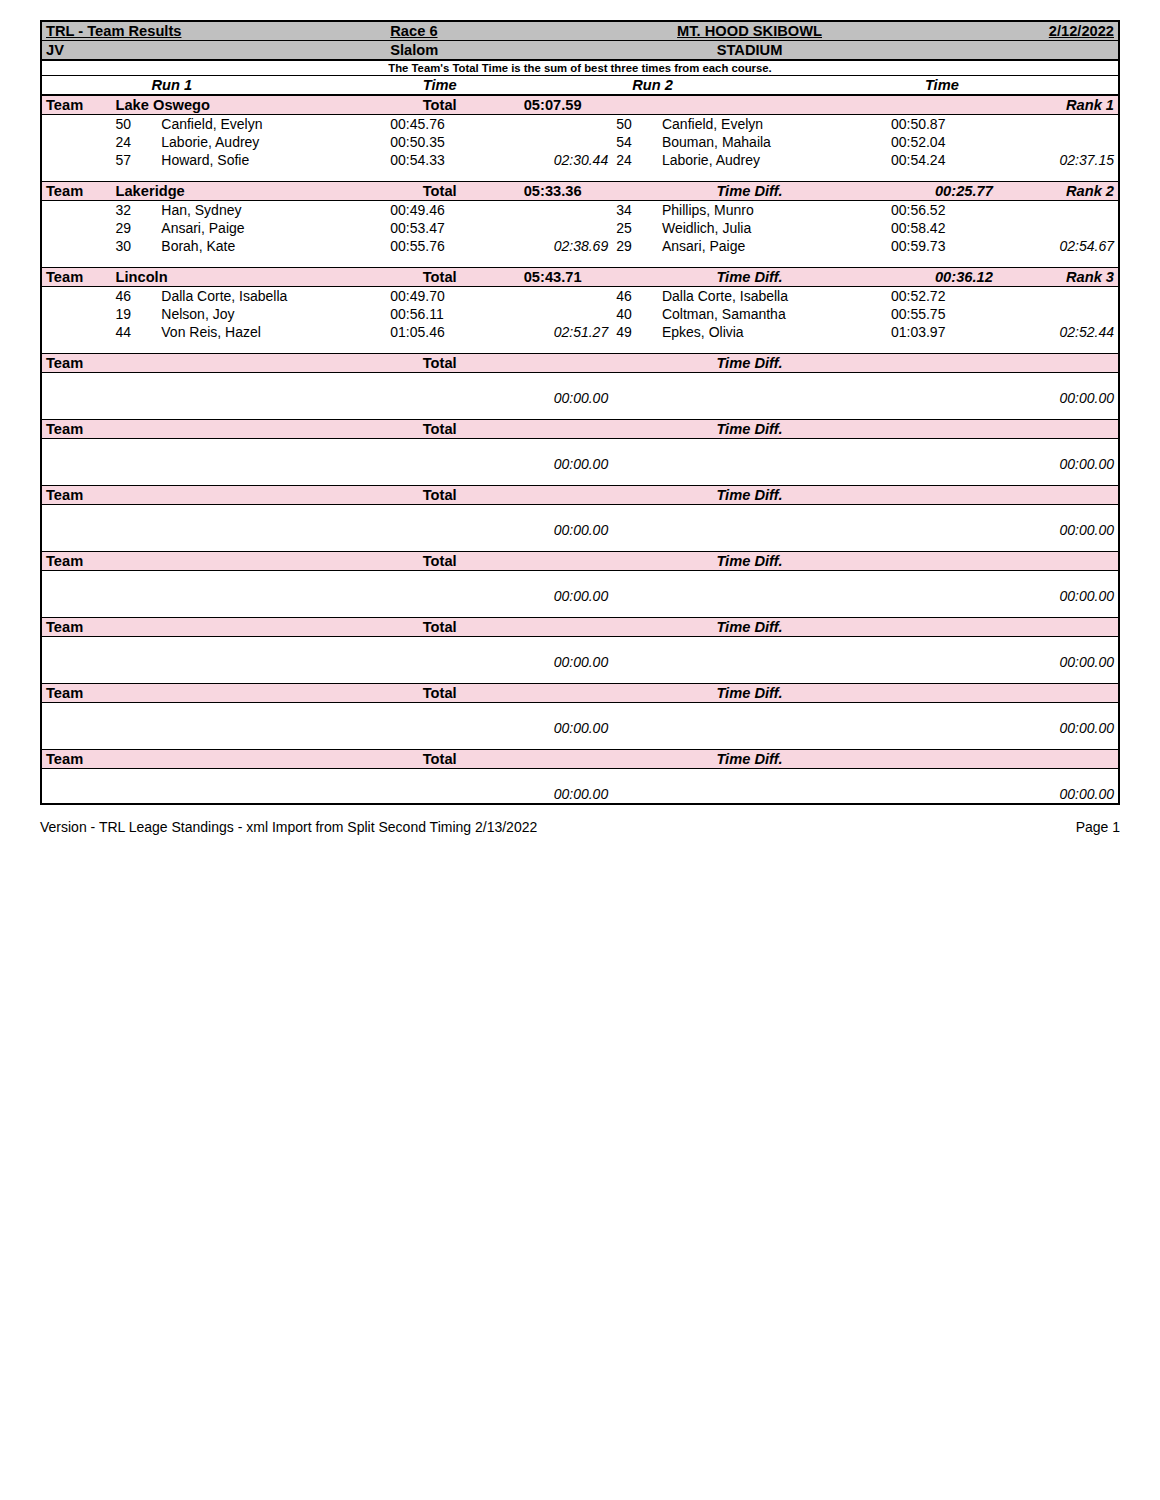| TRL - Team Results | Race 6 | MT. HOOD SKIBOWL | 2/12/2022 |
| JV | Slalom | STADIUM | |
| The Team's Total Time is the sum of best three times from each course. |
| | Run 1 | Time | | Run 2 | Time | |
| Team | Lake Oswego | Total | 05:07.59 | | Rank 1 |
| | 50 | Canfield, Evelyn | 00:45.76 | | 50 | Canfield, Evelyn | 00:50.87 | |
| | 24 | Laborie, Audrey | 00:50.35 | | 54 | Bouman, Mahaila | 00:52.04 | |
| | 57 | Howard, Sofie | 00:54.33 | 02:30.44 | 24 | Laborie, Audrey | 00:54.24 | 02:37.15 |
| Team | Lakeridge | Total | 05:33.36 | Time Diff. | 00:25.77 | Rank 2 |
| | 32 | Han, Sydney | 00:49.46 | | 34 | Phillips, Munro | 00:56.52 | |
| | 29 | Ansari, Paige | 00:53.47 | | 25 | Weidlich, Julia | 00:58.42 | |
| | 30 | Borah, Kate | 00:55.76 | 02:38.69 | 29 | Ansari, Paige | 00:59.73 | 02:54.67 |
| Team | Lincoln | Total | 05:43.71 | Time Diff. | 00:36.12 | Rank 3 |
| | 46 | Dalla Corte, Isabella | 00:49.70 | | 46 | Dalla Corte, Isabella | 00:52.72 | |
| | 19 | Nelson, Joy | 00:56.11 | | 40 | Coltman, Samantha | 00:55.75 | |
| | 44 | Von Reis, Hazel | 01:05.46 | 02:51.27 | 49 | Epkes, Olivia | 01:03.97 | 02:52.44 |
| Team | | Total | | Time Diff. | | |
| | 00:00.00 | | 00:00.00 |
| Team | | Total | | Time Diff. | | |
| | 00:00.00 | | 00:00.00 |
| Team | | Total | | Time Diff. | | |
| | 00:00.00 | | 00:00.00 |
| Team | | Total | | Time Diff. | | |
| | 00:00.00 | | 00:00.00 |
| Team | | Total | | Time Diff. | | |
| | 00:00.00 | | 00:00.00 |
| Team | | Total | | Time Diff. | | |
| | 00:00.00 | | 00:00.00 |
| Team | | Total | | Time Diff. | | |
| | 00:00.00 | | 00:00.00 |
Version - TRL Leage Standings - xml Import from Split Second Timing 2/13/2022
Page 1